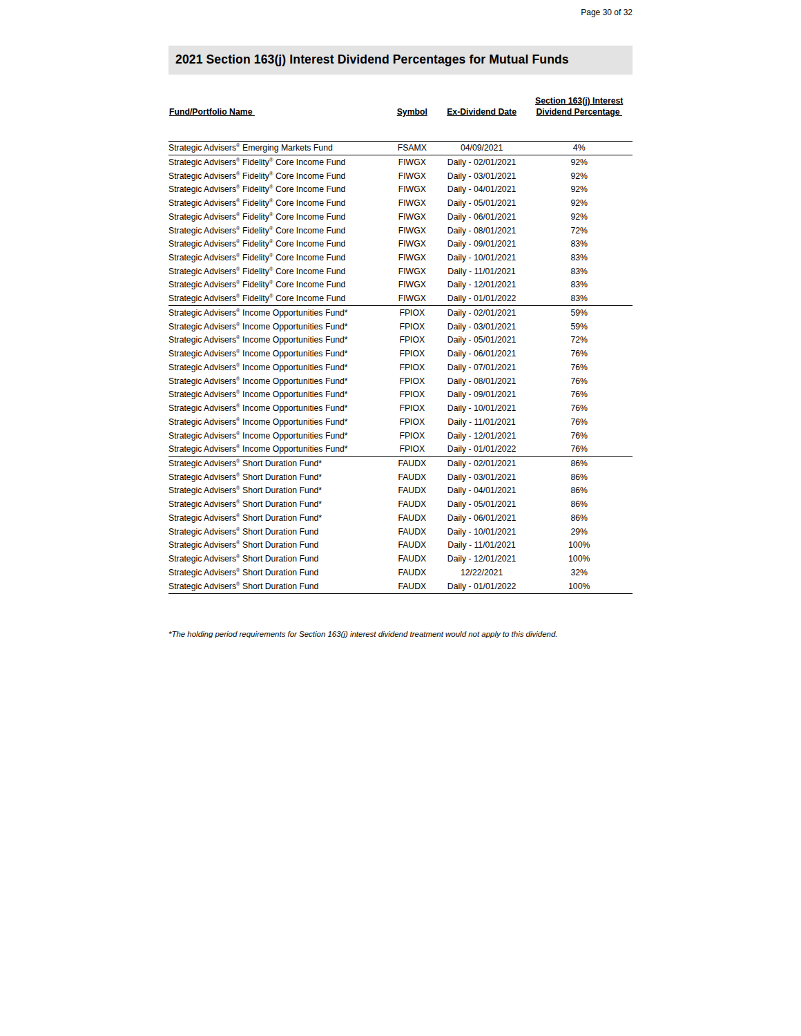Page 30 of 32
2021 Section 163(j) Interest Dividend Percentages for Mutual Funds
| Fund/Portfolio Name | Symbol | Ex-Dividend Date | Section 163(j) Interest Dividend Percentage |
| --- | --- | --- | --- |
| Strategic Advisers ® Emerging Markets Fund | FSAMX | 04/09/2021 | 4% |
| Strategic Advisers ® Fidelity ® Core Income Fund | FIWGX | Daily - 02/01/2021 | 92% |
| Strategic Advisers ® Fidelity ® Core Income Fund | FIWGX | Daily - 03/01/2021 | 92% |
| Strategic Advisers ® Fidelity ® Core Income Fund | FIWGX | Daily - 04/01/2021 | 92% |
| Strategic Advisers ® Fidelity ® Core Income Fund | FIWGX | Daily - 05/01/2021 | 92% |
| Strategic Advisers ® Fidelity ® Core Income Fund | FIWGX | Daily - 06/01/2021 | 92% |
| Strategic Advisers ® Fidelity ® Core Income Fund | FIWGX | Daily - 08/01/2021 | 72% |
| Strategic Advisers ® Fidelity ® Core Income Fund | FIWGX | Daily - 09/01/2021 | 83% |
| Strategic Advisers ® Fidelity ® Core Income Fund | FIWGX | Daily - 10/01/2021 | 83% |
| Strategic Advisers ® Fidelity ® Core Income Fund | FIWGX | Daily - 11/01/2021 | 83% |
| Strategic Advisers ® Fidelity ® Core Income Fund | FIWGX | Daily - 12/01/2021 | 83% |
| Strategic Advisers ® Fidelity ® Core Income Fund | FIWGX | Daily - 01/01/2022 | 83% |
| Strategic Advisers ® Income Opportunities Fund* | FPIOX | Daily - 02/01/2021 | 59% |
| Strategic Advisers ® Income Opportunities Fund* | FPIOX | Daily - 03/01/2021 | 59% |
| Strategic Advisers ® Income Opportunities Fund* | FPIOX | Daily - 05/01/2021 | 72% |
| Strategic Advisers ® Income Opportunities Fund* | FPIOX | Daily - 06/01/2021 | 76% |
| Strategic Advisers ® Income Opportunities Fund* | FPIOX | Daily - 07/01/2021 | 76% |
| Strategic Advisers ® Income Opportunities Fund* | FPIOX | Daily - 08/01/2021 | 76% |
| Strategic Advisers ® Income Opportunities Fund* | FPIOX | Daily - 09/01/2021 | 76% |
| Strategic Advisers ® Income Opportunities Fund* | FPIOX | Daily - 10/01/2021 | 76% |
| Strategic Advisers ® Income Opportunities Fund* | FPIOX | Daily - 11/01/2021 | 76% |
| Strategic Advisers ® Income Opportunities Fund* | FPIOX | Daily - 12/01/2021 | 76% |
| Strategic Advisers ® Income Opportunities Fund* | FPIOX | Daily - 01/01/2022 | 76% |
| Strategic Advisers ® Short Duration Fund* | FAUDX | Daily - 02/01/2021 | 86% |
| Strategic Advisers ® Short Duration Fund* | FAUDX | Daily - 03/01/2021 | 86% |
| Strategic Advisers ® Short Duration Fund* | FAUDX | Daily - 04/01/2021 | 86% |
| Strategic Advisers ® Short Duration Fund* | FAUDX | Daily - 05/01/2021 | 86% |
| Strategic Advisers ® Short Duration Fund* | FAUDX | Daily - 06/01/2021 | 86% |
| Strategic Advisers ® Short Duration Fund | FAUDX | Daily - 10/01/2021 | 29% |
| Strategic Advisers ® Short Duration Fund | FAUDX | Daily - 11/01/2021 | 100% |
| Strategic Advisers ® Short Duration Fund | FAUDX | Daily - 12/01/2021 | 100% |
| Strategic Advisers ® Short Duration Fund | FAUDX | 12/22/2021 | 32% |
| Strategic Advisers ® Short Duration Fund | FAUDX | Daily - 01/01/2022 | 100% |
*The holding period requirements for Section 163(j) interest dividend treatment would not apply to this dividend.